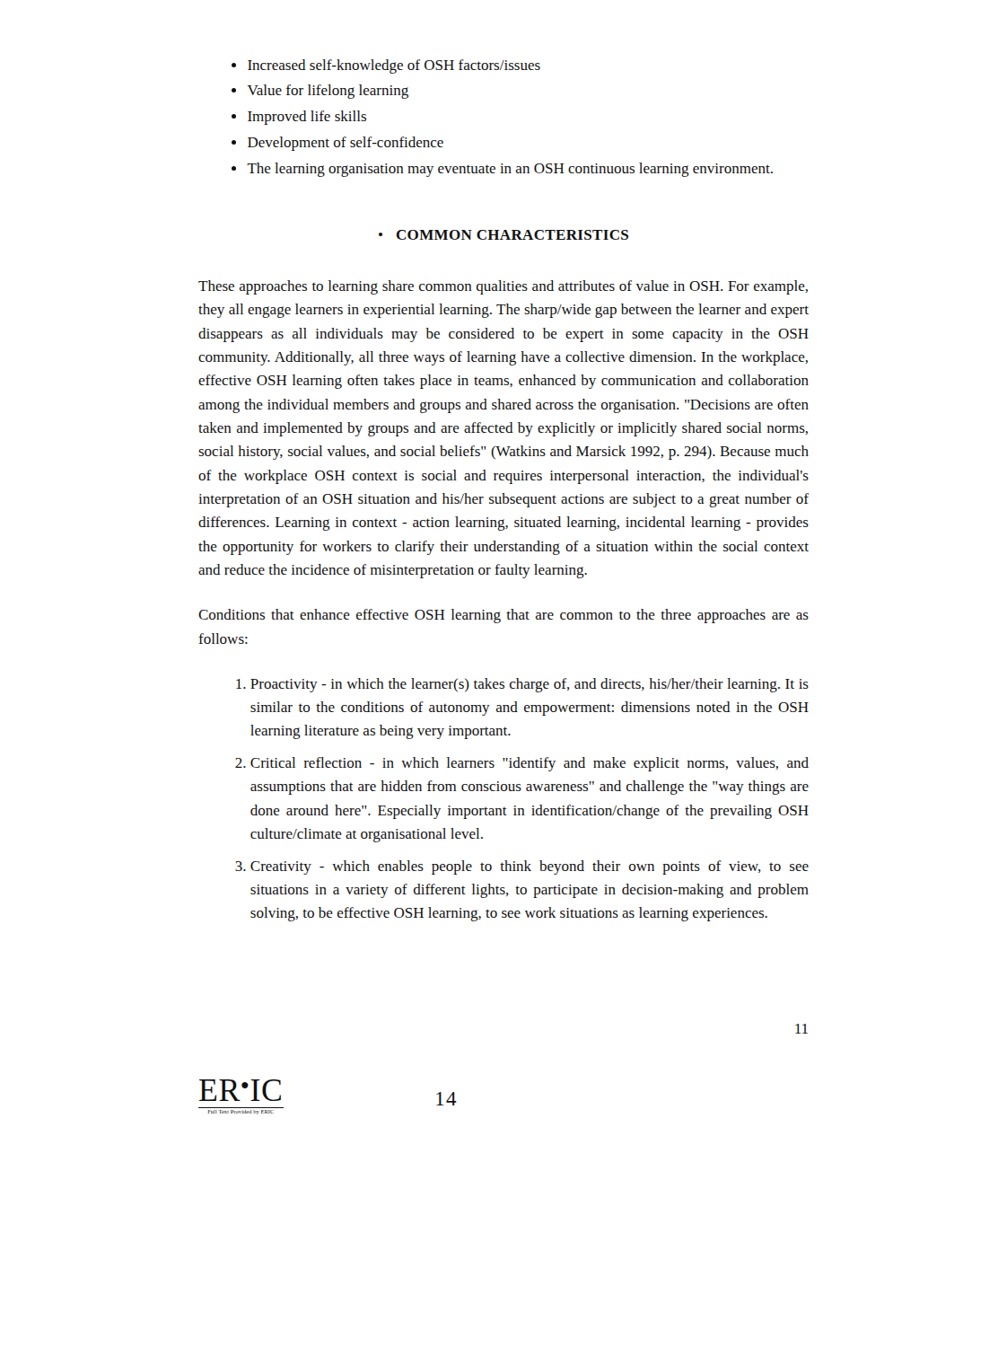Increased self-knowledge of OSH factors/issues
Value for lifelong learning
Improved life skills
Development of self-confidence
The learning organisation may eventuate in an OSH continuous learning environment.
Common Characteristics
These approaches to learning share common qualities and attributes of value in OSH. For example, they all engage learners in experiential learning. The sharp/wide gap between the learner and expert disappears as all individuals may be considered to be expert in some capacity in the OSH community. Additionally, all three ways of learning have a collective dimension. In the workplace, effective OSH learning often takes place in teams, enhanced by communication and collaboration among the individual members and groups and shared across the organisation. "Decisions are often taken and implemented by groups and are affected by explicitly or implicitly shared social norms, social history, social values, and social beliefs" (Watkins and Marsick 1992, p. 294). Because much of the workplace OSH context is social and requires interpersonal interaction, the individual's interpretation of an OSH situation and his/her subsequent actions are subject to a great number of differences. Learning in context - action learning, situated learning, incidental learning - provides the opportunity for workers to clarify their understanding of a situation within the social context and reduce the incidence of misinterpretation or faulty learning.
Conditions that enhance effective OSH learning that are common to the three approaches are as follows:
Proactivity - in which the learner(s) takes charge of, and directs, his/her/their learning. It is similar to the conditions of autonomy and empowerment: dimensions noted in the OSH learning literature as being very important.
Critical reflection - in which learners "identify and make explicit norms, values, and assumptions that are hidden from conscious awareness" and challenge the "way things are done around here". Especially important in identification/change of the prevailing OSH culture/climate at organisational level.
Creativity - which enables people to think beyond their own points of view, to see situations in a variety of different lights, to participate in decision-making and problem solving, to be effective OSH learning, to see work situations as learning experiences.
11
ER●IC
Full Text Provided by ERIC
14